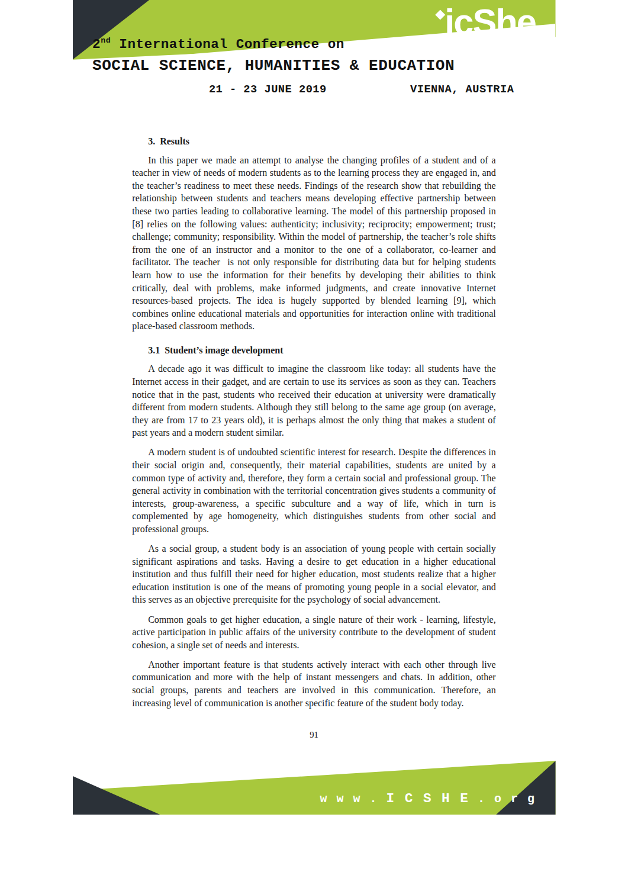icShe
2nd International Conference on
SOCIAL SCIENCE, HUMANITIES & EDUCATION
21 - 23 JUNE 2019 VIENNA, AUSTRIA
3. Results
In this paper we made an attempt to analyse the changing profiles of a student and of a teacher in view of needs of modern students as to the learning process they are engaged in, and the teacher’s readiness to meet these needs. Findings of the research show that rebuilding the relationship between students and teachers means developing effective partnership between these two parties leading to collaborative learning. The model of this partnership proposed in [8] relies on the following values: authenticity; inclusivity; reciprocity; empowerment; trust; challenge; community; responsibility. Within the model of partnership, the teacher’s role shifts from the one of an instructor and a monitor to the one of a collaborator, co-learner and facilitator. The teacher is not only responsible for distributing data but for helping students learn how to use the information for their benefits by developing their abilities to think critically, deal with problems, make informed judgments, and create innovative Internet resources-based projects. The idea is hugely supported by blended learning [9], which combines online educational materials and opportunities for interaction online with traditional place-based classroom methods.
3.1 Student’s image development
A decade ago it was difficult to imagine the classroom like today: all students have the Internet access in their gadget, and are certain to use its services as soon as they can. Teachers notice that in the past, students who received their education at university were dramatically different from modern students. Although they still belong to the same age group (on average, they are from 17 to 23 years old), it is perhaps almost the only thing that makes a student of past years and a modern student similar.
A modern student is of undoubted scientific interest for research. Despite the differences in their social origin and, consequently, their material capabilities, students are united by a common type of activity and, therefore, they form a certain social and professional group. The general activity in combination with the territorial concentration gives students a community of interests, group-awareness, a specific subculture and a way of life, which in turn is complemented by age homogeneity, which distinguishes students from other social and professional groups.
As a social group, a student body is an association of young people with certain socially significant aspirations and tasks. Having a desire to get education in a higher educational institution and thus fulfill their need for higher education, most students realize that a higher education institution is one of the means of promoting young people in a social elevator, and this serves as an objective prerequisite for the psychology of social advancement.
Common goals to get higher education, a single nature of their work - learning, lifestyle, active participation in public affairs of the university contribute to the development of student cohesion, a single set of needs and interests.
Another important feature is that students actively interact with each other through live communication and more with the help of instant messengers and chats. In addition, other social groups, parents and teachers are involved in this communication. Therefore, an increasing level of communication is another specific feature of the student body today.
91
w w w . I C S H E . o r g